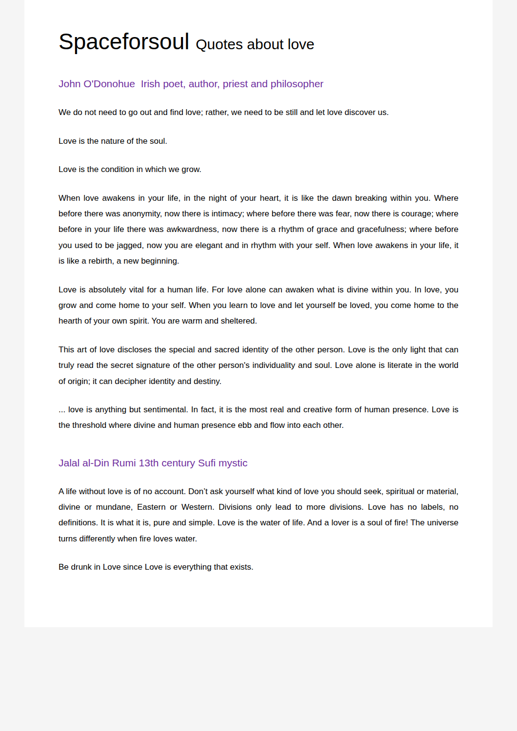Spaceforsoul Quotes about love
John O'Donohue Irish poet, author, priest and philosopher
We do not need to go out and find love; rather, we need to be still and let love discover us.
Love is the nature of the soul.
Love is the condition in which we grow.
When love awakens in your life, in the night of your heart, it is like the dawn breaking within you. Where before there was anonymity, now there is intimacy; where before there was fear, now there is courage; where before in your life there was awkwardness, now there is a rhythm of grace and gracefulness; where before you used to be jagged, now you are elegant and in rhythm with your self. When love awakens in your life, it is like a rebirth, a new beginning.
Love is absolutely vital for a human life. For love alone can awaken what is divine within you. In love, you grow and come home to your self. When you learn to love and let yourself be loved, you come home to the hearth of your own spirit. You are warm and sheltered.
This art of love discloses the special and sacred identity of the other person. Love is the only light that can truly read the secret signature of the other person's individuality and soul. Love alone is literate in the world of origin; it can decipher identity and destiny.
... love is anything but sentimental. In fact, it is the most real and creative form of human presence. Love is the threshold where divine and human presence ebb and flow into each other.
Jalal al-Din Rumi 13th century Sufi mystic
A life without love is of no account. Don’t ask yourself what kind of love you should seek, spiritual or material, divine or mundane, Eastern or Western. Divisions only lead to more divisions. Love has no labels, no definitions. It is what it is, pure and simple. Love is the water of life. And a lover is a soul of fire! The universe turns differently when fire loves water.
Be drunk in Love since Love is everything that exists.